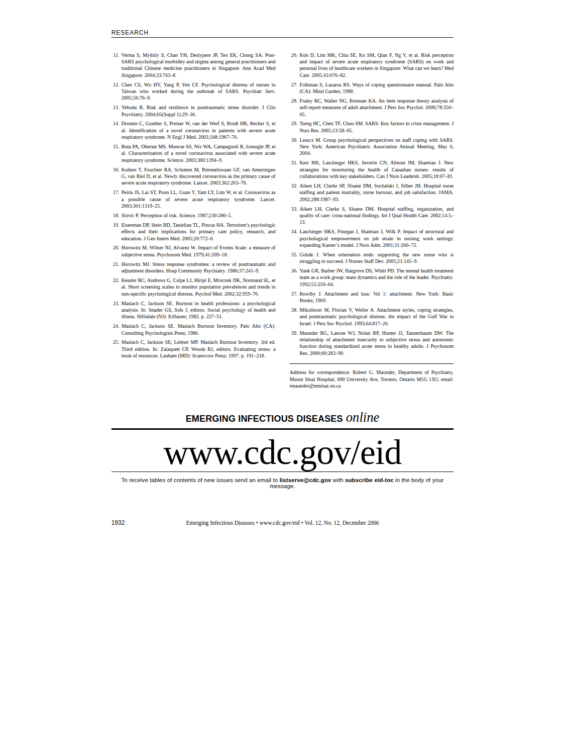RESEARCH
11. Verma S, Mythily S, Chan YH, Deslypere JP, Teo EK, Chong SA. Post-SARS psychological morbidity and stigma among general practitioners and traditional Chinese medicine practitioners in Singapore. Ann Acad Med Singapore. 2004;33:743–8.
12. Chen CS, Wu HY, Yang P, Yen CF. Psychological distress of nurses in Taiwan who worked during the outbreak of SARS. Psychiatr Serv. 2005;56:76–9.
13. Yehuda R. Risk and resilience in posttraumatic stress disorder. J Clin Psychiatry. 2004;65(Suppl 1):29–36.
14. Drosten C, Gunther S, Preiser W, van der Werf S, Brodt HR, Becker S, et al. Identification of a novel coronavirus in patients with severe acute respiratory syndrome. N Engl J Med. 2003;348:1967–76.
15. Rota PA, Oberste MS, Monroe SS, Nix WA, Campagnoli R, Icenogle JP, et al. Characterization of a novel coronavirus associated with severe acute respiratory syndrome. Science. 2003;300:1394–9.
16. Kuiken T, Fouchier RA, Schutten M, Rimmelzwaan GF, van Amerongen G, van Riel D, et al. Newly discovered coronavirus as the primary cause of severe acute respiratory syndrome. Lancet. 2003;362:263–70.
17. Peiris JS, Lai ST, Poon LL, Guan Y, Yam LY, Lim W, et al. Coronavirus as a possible cause of severe acute respiratory syndrome. Lancet. 2003;361:1319–25.
18. Slovic P. Perception of risk. Science. 1987;236:280–5.
19. Eisenman DP, Stein BD, Tanielian TL, Pincus HA. Terrorism’s psychologic effects and their implications for primary care policy, research, and education. J Gen Intern Med. 2005;20:772–6.
20. Horowitz M, Wilner NJ, Alvarez W. Impact of Events Scale: a measure of subjective stress. Psychosom Med. 1979;41:209–18.
21. Horowitz MJ. Stress response syndromes: a review of posttraumatic and adjustment disorders. Hosp Community Psychiatry. 1986;37:241–9.
22. Kessler RC, Andrews G, Colpe LJ, Hiripi E, Mroczek DK, Normand SL, et al. Short screening scales to monitor population prevalences and trends in non-specific psychological distress. Psychol Med. 2002;32:959–76.
23. Maslach C, Jackson SE. Burnout in health professions: a psychological analysis. In: Snader GS, Suls J, editors. Social psychology of health and illness. Hillsdale (NJ): Erlbaum; 1982. p. 227–51.
24. Maslach C, Jackson SE. Maslach Burnout Inventory. Palo Alto (CA): Consulting Psychologists Press; 1986.
25. Maslach C, Jackson SE, Leitner MP. Maslach Burnout Inventory. 3rd ed. Third edition. In: Zalaquett CP, Woods RJ, editors. Evaluating stress: a book of resources. Lanham (MD): Scarecrow Press; 1997. p. 191–218.
26. Koh D, Lim MK, Chia SE, Ko SM, Qian F, Ng V, et al. Risk perception and impact of severe acute respiratory syndrome (SARS) on work and personal lives of healthcare workers in Singapore: What can we learn? Med Care. 2005;43:676–82.
27. Folkman S, Lazarus RS. Ways of coping questionnaire manual. Palo Alto (CA): Mind Garden; 1988.
28. Fraley RC, Waller NG, Brennan KA. An item response theory analysis of self-report measures of adult attachment. J Pers Soc Psychol. 2000;78:350–65.
29. Tseng HC, Chen TF, Chou SM. SARS: Key factors in crisis management. J Nurs Res. 2005;13:58–65.
30. Leszcz M. Group psychological perspectives on staff coping with SARS. New York: American Psychiatric Association Annual Meeting, May 6, 2004.
31. Kerr MS, Laschinger HKS, Severin CN, Almost JM, Shamian J. New strategies for monitoring the health of Canadian nurses: results of collaborations with key stakeholders. Can J Nurs Leadersh. 2005;18:67–81.
32. Aiken LH, Clarke SP, Sloane DM, Sochalski J, Silber JH. Hospital nurse staffing and patient mortality, nurse burnout, and job satisfaction. JAMA. 2002;288:1987–93.
33. Aiken LH, Clarke S, Sloane DM. Hospital staffing, organization, and quality of care: cross-national findings. Int J Qual Health Care. 2002;14:5–13.
34. Laschinger HKS, Finegan J, Shamian J, Wilk P. Impact of structural and psychological empowerment on job strain in nursing work settings: expanding Kanter’s model. J Nurs Adm. 2001;31:260–72.
35. Guhde J. When orientation ends: supporting the new nurse who is struggling to succeed. J Nurses Staff Dev. 2005;21:145–9.
36. Yank GR, Barber JW, Hargrove DS, Whitt PD. The mental health treatment team as a work group: team dynamics and the role of the leader. Psychiatry. 1992;55:250–64.
37. Bowlby J. Attachment and loss: Vol 1: attachment. New York: Basic Books; 1969.
38. Mikulincer M, Florian V, Weller A. Attachment styles, coping strategies, and posttraumatic psychological distress: the impact of the Gulf War in Israel. J Pers Soc Psychol. 1993;64:817–26.
39. Maunder RG, Lancee WJ, Nolan RP, Hunter JJ, Tannenbaum DW. The relationship of attachment insecurity to subjective stress and autonomic function during standardized acute stress in healthy adults. J Psychosom Res. 2006;60:283–90.
Address for correspondence: Robert G. Maunder, Department of Psychiatry, Mount Sinai Hospital, 600 University Ave, Toronto, Ontario M5G 1X5; email: rmaunder@mtsinai.on.ca
EMERGING INFECTIOUS DISEASES online
www.cdc.gov/eid
To receive tables of contents of new issues send an email to listserve@cdc.gov with subscribe eid-toc in the body of your message.
1932
Emerging Infectious Diseases • www.cdc.gov/eid • Vol. 12, No. 12, December 2006